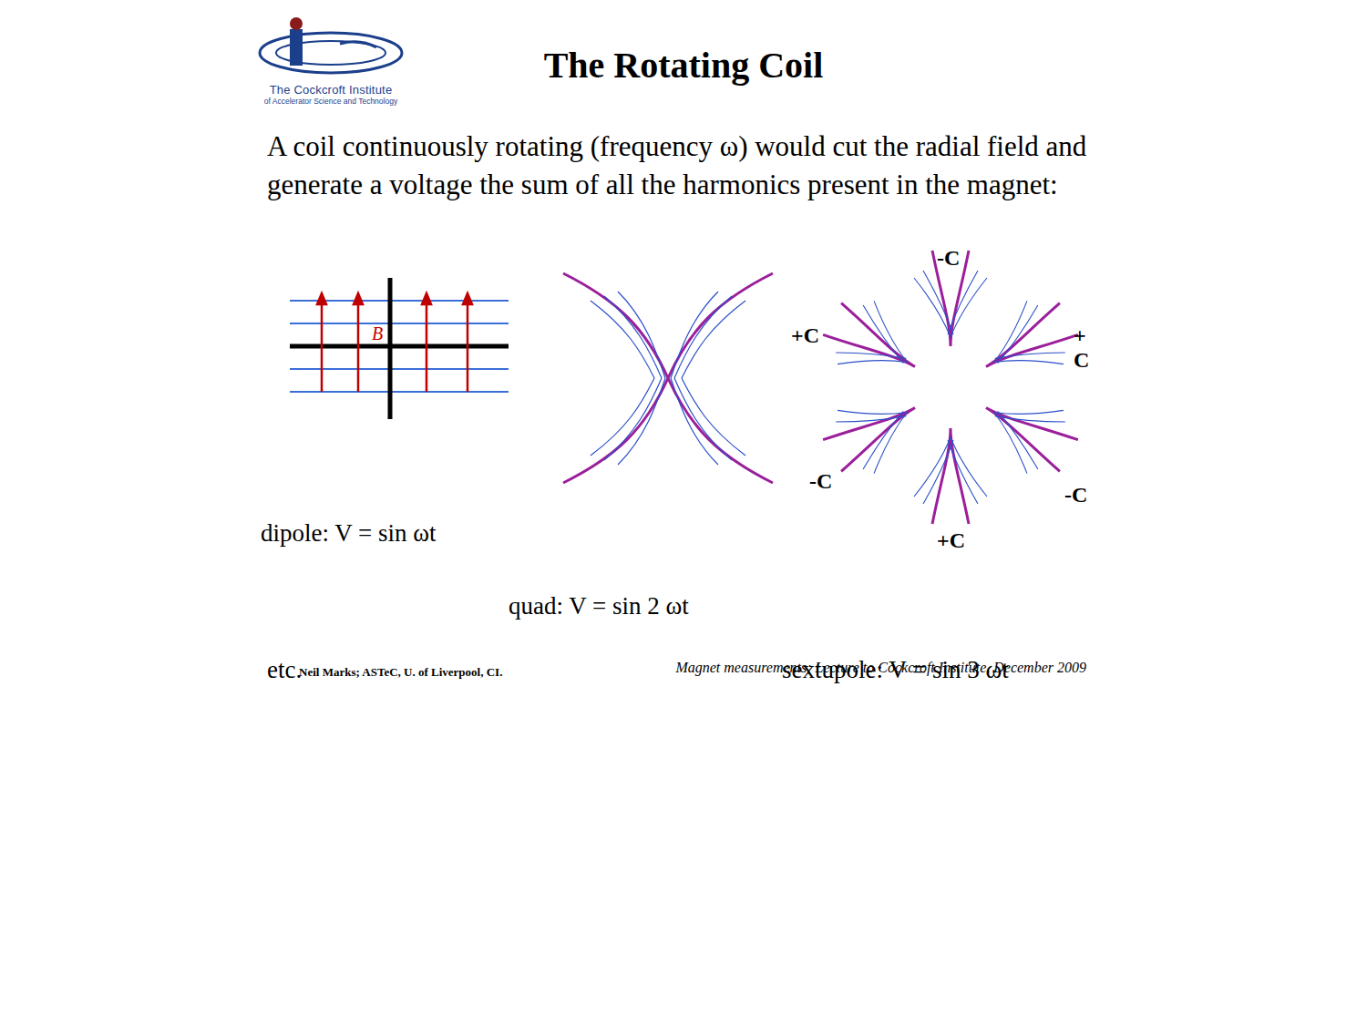The Cockcroft Institute
of Accelerator Science and Technology
The Rotating Coil
A coil continuously rotating (frequency ω) would cut the radial field and generate a voltage the sum of all the harmonics present in the magnet:
B
-C +C +
C -C -C +C
dipole: V = sin ωt
quad: V = sin 2 ωt
etc.
sextupole: V = sin 3 ωt
Neil Marks; ASTeC, U. of Liverpool, CI.
Magnet measurements; Lecture to Cockcroft Institute, December 2009